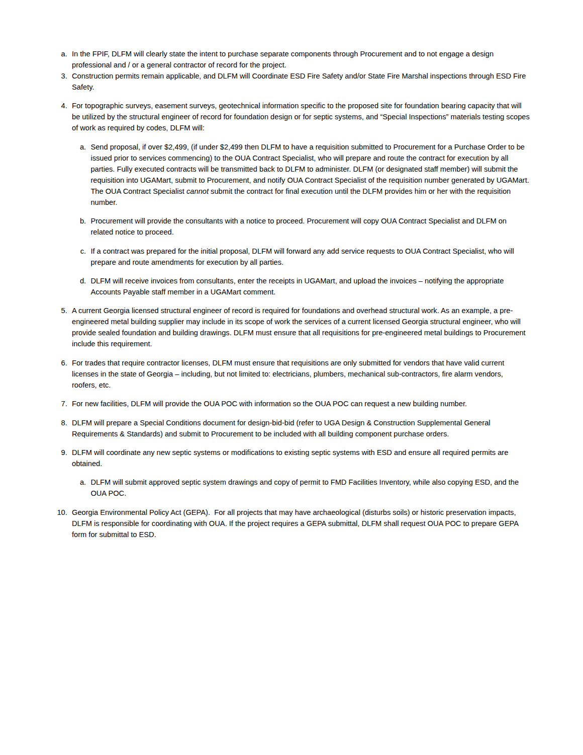In the FPIF, DLFM will clearly state the intent to purchase separate components through Procurement and to not engage a design professional and / or a general contractor of record for the project.
Construction permits remain applicable, and DLFM will Coordinate ESD Fire Safety and/or State Fire Marshal inspections through ESD Fire Safety.
For topographic surveys, easement surveys, geotechnical information specific to the proposed site for foundation bearing capacity that will be utilized by the structural engineer of record for foundation design or for septic systems, and “Special Inspections” materials testing scopes of work as required by codes, DLFM will:
Send proposal, if over $2,499, (if under $2,499 then DLFM to have a requisition submitted to Procurement for a Purchase Order to be issued prior to services commencing) to the OUA Contract Specialist, who will prepare and route the contract for execution by all parties. Fully executed contracts will be transmitted back to DLFM to administer. DLFM (or designated staff member) will submit the requisition into UGAMart, submit to Procurement, and notify OUA Contract Specialist of the requisition number generated by UGAMart. The OUA Contract Specialist cannot submit the contract for final execution until the DLFM provides him or her with the requisition number.
Procurement will provide the consultants with a notice to proceed. Procurement will copy OUA Contract Specialist and DLFM on related notice to proceed.
If a contract was prepared for the initial proposal, DLFM will forward any add service requests to OUA Contract Specialist, who will prepare and route amendments for execution by all parties.
DLFM will receive invoices from consultants, enter the receipts in UGAMart, and upload the invoices – notifying the appropriate Accounts Payable staff member in a UGAMart comment.
A current Georgia licensed structural engineer of record is required for foundations and overhead structural work. As an example, a pre-engineered metal building supplier may include in its scope of work the services of a current licensed Georgia structural engineer, who will provide sealed foundation and building drawings. DLFM must ensure that all requisitions for pre-engineered metal buildings to Procurement include this requirement.
For trades that require contractor licenses, DLFM must ensure that requisitions are only submitted for vendors that have valid current licenses in the state of Georgia – including, but not limited to: electricians, plumbers, mechanical sub-contractors, fire alarm vendors, roofers, etc.
For new facilities, DLFM will provide the OUA POC with information so the OUA POC can request a new building number.
DLFM will prepare a Special Conditions document for design-bid-bid (refer to UGA Design & Construction Supplemental General Requirements & Standards) and submit to Procurement to be included with all building component purchase orders.
DLFM will coordinate any new septic systems or modifications to existing septic systems with ESD and ensure all required permits are obtained.
DLFM will submit approved septic system drawings and copy of permit to FMD Facilities Inventory, while also copying ESD, and the OUA POC.
Georgia Environmental Policy Act (GEPA). For all projects that may have archaeological (disturbs soils) or historic preservation impacts, DLFM is responsible for coordinating with OUA. If the project requires a GEPA submittal, DLFM shall request OUA POC to prepare GEPA form for submittal to ESD.